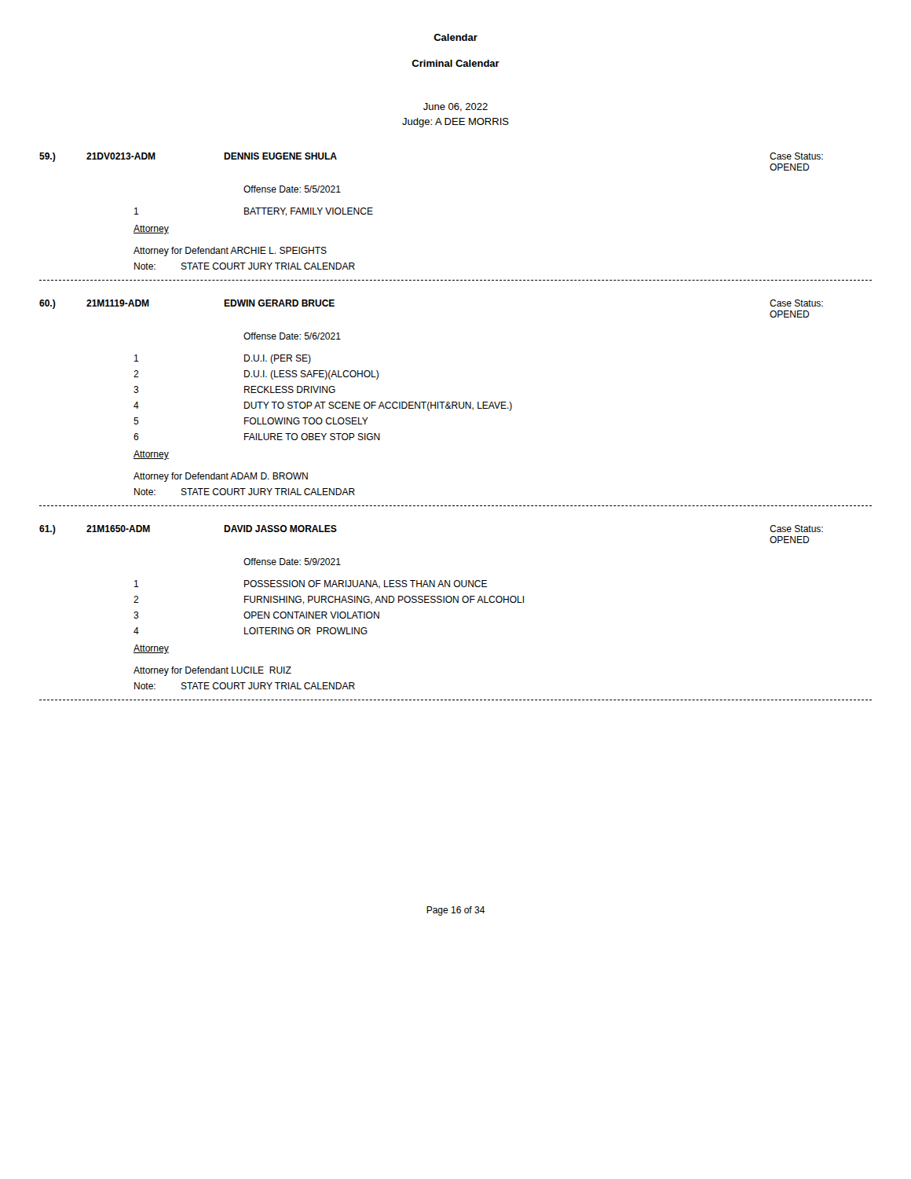Calendar
Criminal Calendar
June 06, 2022
Judge: A DEE MORRIS
| 59.) | 21DV0213-ADM | DENNIS EUGENE SHULA | Case Status: OPENED |
Offense Date: 5/5/2021
| 1 | BATTERY, FAMILY VIOLENCE |
Attorney
Attorney for Defendant ARCHIE L. SPEIGHTS
Note: STATE COURT JURY TRIAL CALENDAR
| 60.) | 21M1119-ADM | EDWIN GERARD BRUCE | Case Status: OPENED |
Offense Date: 5/6/2021
| 1 | D.U.I. (PER SE) |
| 2 | D.U.I. (LESS SAFE)(ALCOHOL) |
| 3 | RECKLESS DRIVING |
| 4 | DUTY TO STOP AT SCENE OF ACCIDENT(HIT&RUN, LEAVE.) |
| 5 | FOLLOWING TOO CLOSELY |
| 6 | FAILURE TO OBEY STOP SIGN |
Attorney
Attorney for Defendant ADAM D. BROWN
Note: STATE COURT JURY TRIAL CALENDAR
| 61.) | 21M1650-ADM | DAVID JASSO MORALES | Case Status: OPENED |
Offense Date: 5/9/2021
| 1 | POSSESSION OF MARIJUANA, LESS THAN AN OUNCE |
| 2 | FURNISHING, PURCHASING, AND POSSESSION OF ALCOHOLI |
| 3 | OPEN CONTAINER VIOLATION |
| 4 | LOITERING OR PROWLING |
Attorney
Attorney for Defendant LUCILE RUIZ
Note: STATE COURT JURY TRIAL CALENDAR
Page 16 of 34